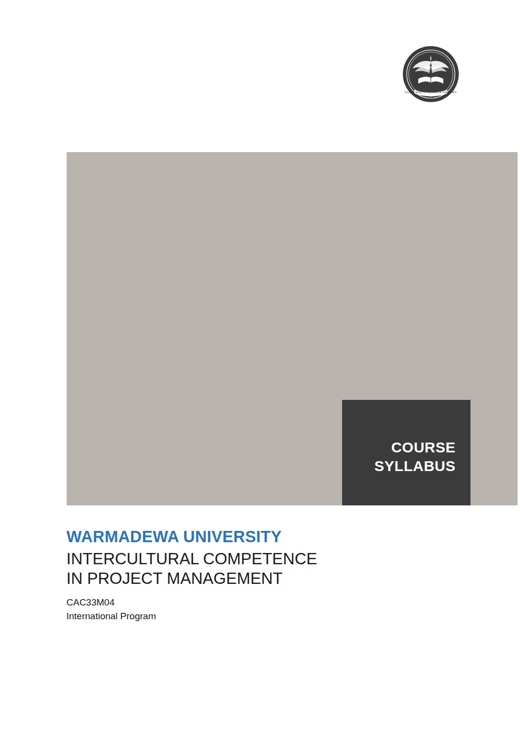GUNA WIDYA SEWAKA NAGARA
COURSE SYLLABUS
Warmadewa University
Intercultural Competence
in Project Management
CAC33M04
International Program